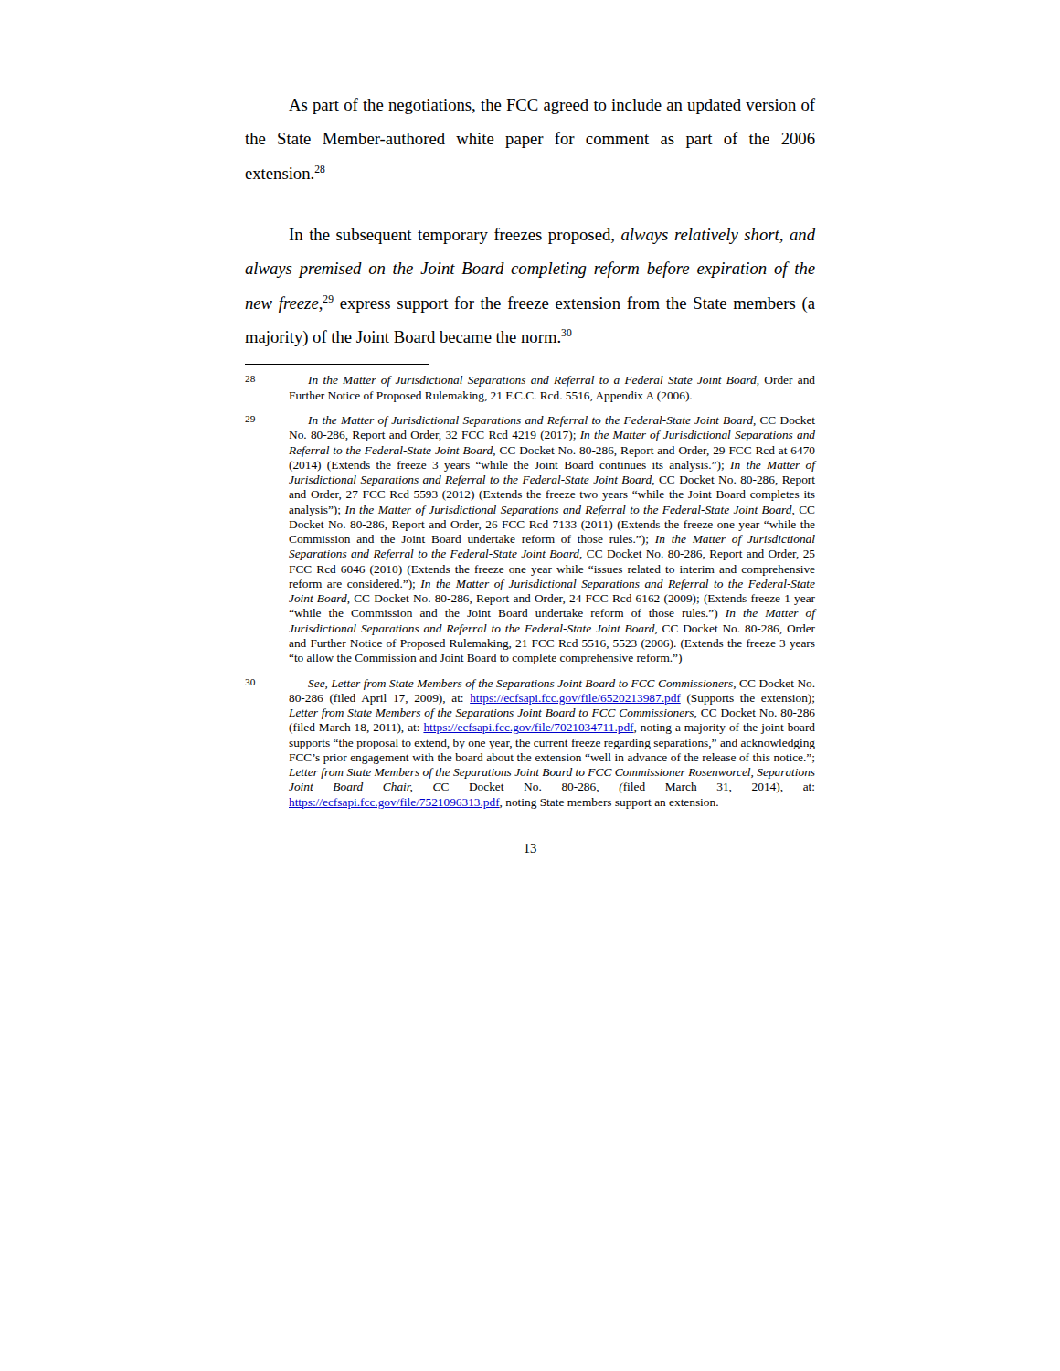As part of the negotiations, the FCC agreed to include an updated version of the State Member-authored white paper for comment as part of the 2006 extension.28
In the subsequent temporary freezes proposed, always relatively short, and always premised on the Joint Board completing reform before expiration of the new freeze,29 express support for the freeze extension from the State members (a majority) of the Joint Board became the norm.30
28 In the Matter of Jurisdictional Separations and Referral to a Federal State Joint Board, Order and Further Notice of Proposed Rulemaking, 21 F.C.C. Rcd. 5516, Appendix A (2006).
29 In the Matter of Jurisdictional Separations and Referral to the Federal-State Joint Board, CC Docket No. 80-286, Report and Order, 32 FCC Rcd 4219 (2017); In the Matter of Jurisdictional Separations and Referral to the Federal-State Joint Board, CC Docket No. 80-286, Report and Order, 29 FCC Rcd at 6470 (2014) (Extends the freeze 3 years “while the Joint Board continues its analysis.”); In the Matter of Jurisdictional Separations and Referral to the Federal-State Joint Board, CC Docket No. 80-286, Report and Order, 27 FCC Rcd 5593 (2012) (Extends the freeze two years “while the Joint Board completes its analysis”); In the Matter of Jurisdictional Separations and Referral to the Federal-State Joint Board, CC Docket No. 80-286, Report and Order, 26 FCC Rcd 7133 (2011) (Extends the freeze one year “while the Commission and the Joint Board undertake reform of those rules.”); In the Matter of Jurisdictional Separations and Referral to the Federal-State Joint Board, CC Docket No. 80-286, Report and Order, 25 FCC Rcd 6046 (2010) (Extends the freeze one year while “issues related to interim and comprehensive reform are considered.”); In the Matter of Jurisdictional Separations and Referral to the Federal-State Joint Board, CC Docket No. 80-286, Report and Order, 24 FCC Rcd 6162 (2009); (Extends freeze 1 year “while the Commission and the Joint Board undertake reform of those rules.”) In the Matter of Jurisdictional Separations and Referral to the Federal-State Joint Board, CC Docket No. 80-286, Order and Further Notice of Proposed Rulemaking, 21 FCC Rcd 5516, 5523 (2006). (Extends the freeze 3 years “to allow the Commission and Joint Board to complete comprehensive reform.”)
30 See, Letter from State Members of the Separations Joint Board to FCC Commissioners, CC Docket No. 80-286 (filed April 17, 2009), at: https://ecfsapi.fcc.gov/file/6520213987.pdf (Supports the extension); Letter from State Members of the Separations Joint Board to FCC Commissioners, CC Docket No. 80-286 (filed March 18, 2011), at: https://ecfsapi.fcc.gov/file/7021034711.pdf, noting a majority of the joint board supports “the proposal to extend, by one year, the current freeze regarding separations,” and acknowledging FCC’s prior engagement with the board about the extension “well in advance of the release of this notice.”; Letter from State Members of the Separations Joint Board to FCC Commissioner Rosenworcel, Separations Joint Board Chair, CC Docket No. 80-286, (filed March 31, 2014), at: https://ecfsapi.fcc.gov/file/7521096313.pdf, noting State members support an extension.
13